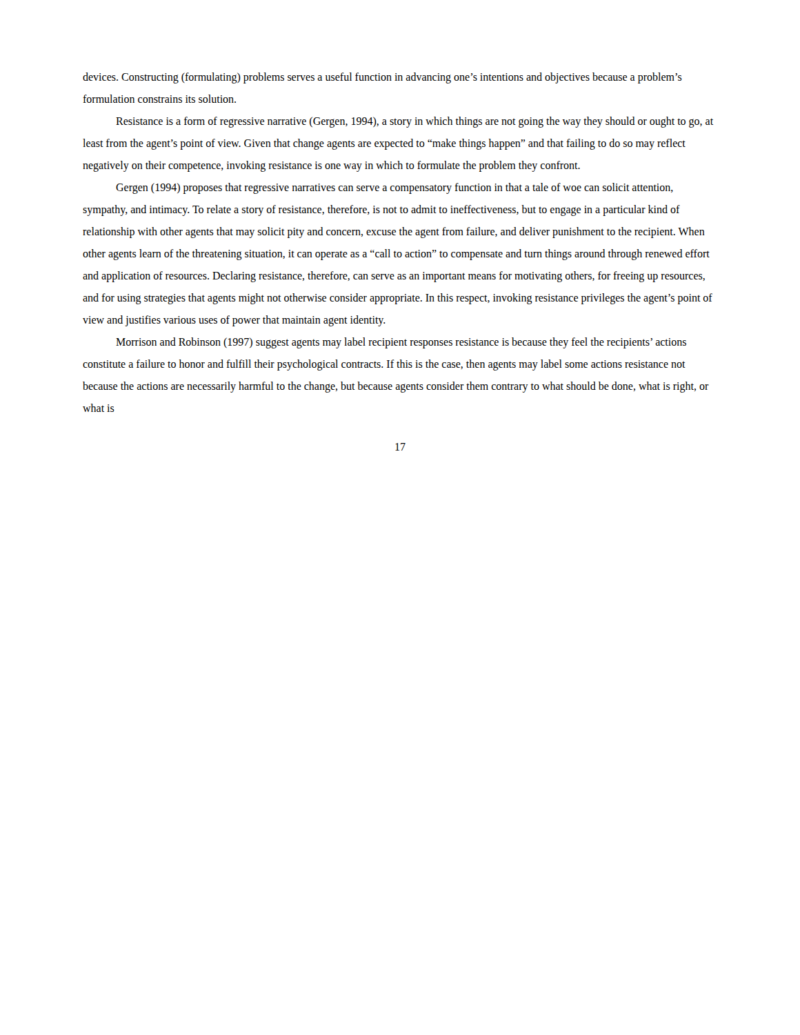devices. Constructing (formulating) problems serves a useful function in advancing one’s intentions and objectives because a problem’s formulation constrains its solution.
Resistance is a form of regressive narrative (Gergen, 1994), a story in which things are not going the way they should or ought to go, at least from the agent’s point of view. Given that change agents are expected to “make things happen” and that failing to do so may reflect negatively on their competence, invoking resistance is one way in which to formulate the problem they confront.
Gergen (1994) proposes that regressive narratives can serve a compensatory function in that a tale of woe can solicit attention, sympathy, and intimacy. To relate a story of resistance, therefore, is not to admit to ineffectiveness, but to engage in a particular kind of relationship with other agents that may solicit pity and concern, excuse the agent from failure, and deliver punishment to the recipient. When other agents learn of the threatening situation, it can operate as a “call to action” to compensate and turn things around through renewed effort and application of resources. Declaring resistance, therefore, can serve as an important means for motivating others, for freeing up resources, and for using strategies that agents might not otherwise consider appropriate. In this respect, invoking resistance privileges the agent’s point of view and justifies various uses of power that maintain agent identity.
Morrison and Robinson (1997) suggest agents may label recipient responses resistance is because they feel the recipients’ actions constitute a failure to honor and fulfill their psychological contracts. If this is the case, then agents may label some actions resistance not because the actions are necessarily harmful to the change, but because agents consider them contrary to what should be done, what is right, or what is
17